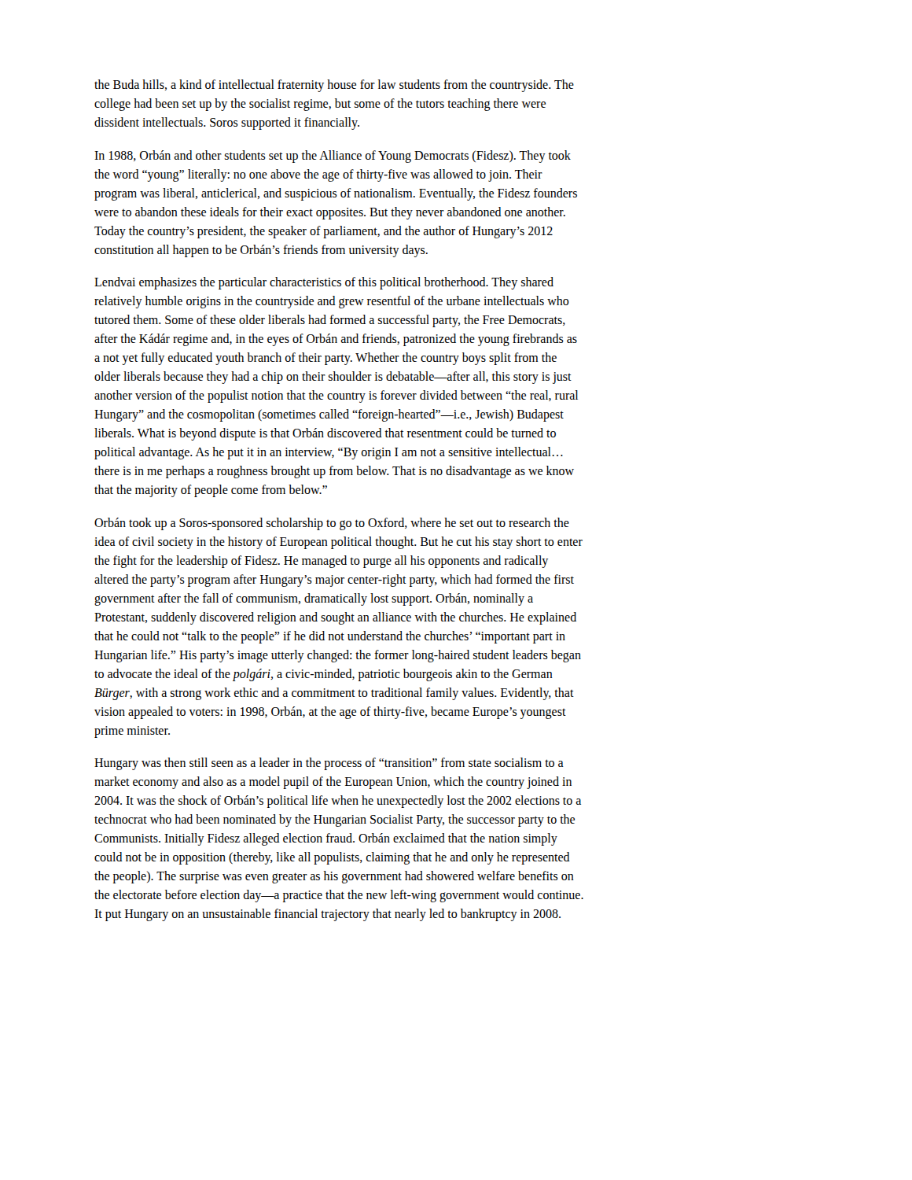the Buda hills, a kind of intellectual fraternity house for law students from the countryside. The college had been set up by the socialist regime, but some of the tutors teaching there were dissident intellectuals. Soros supported it financially.
In 1988, Orbán and other students set up the Alliance of Young Democrats (Fidesz). They took the word “young” literally: no one above the age of thirty-five was allowed to join. Their program was liberal, anticlerical, and suspicious of nationalism. Eventually, the Fidesz founders were to abandon these ideals for their exact opposites. But they never abandoned one another. Today the country’s president, the speaker of parliament, and the author of Hungary’s 2012 constitution all happen to be Orbán’s friends from university days.
Lendvai emphasizes the particular characteristics of this political brotherhood. They shared relatively humble origins in the countryside and grew resentful of the urbane intellectuals who tutored them. Some of these older liberals had formed a successful party, the Free Democrats, after the Kádár regime and, in the eyes of Orbán and friends, patronized the young firebrands as a not yet fully educated youth branch of their party. Whether the country boys split from the older liberals because they had a chip on their shoulder is debatable—after all, this story is just another version of the populist notion that the country is forever divided between “the real, rural Hungary” and the cosmopolitan (sometimes called “foreign-hearted”—i.e., Jewish) Budapest liberals. What is beyond dispute is that Orbán discovered that resentment could be turned to political advantage. As he put it in an interview, “By origin I am not a sensitive intellectual…there is in me perhaps a roughness brought up from below. That is no disadvantage as we know that the majority of people come from below.”
Orbán took up a Soros-sponsored scholarship to go to Oxford, where he set out to research the idea of civil society in the history of European political thought. But he cut his stay short to enter the fight for the leadership of Fidesz. He managed to purge all his opponents and radically altered the party’s program after Hungary’s major center-right party, which had formed the first government after the fall of communism, dramatically lost support. Orbán, nominally a Protestant, suddenly discovered religion and sought an alliance with the churches. He explained that he could not “talk to the people” if he did not understand the churches’ “important part in Hungarian life.” His party’s image utterly changed: the former long-haired student leaders began to advocate the ideal of the polgári, a civic-minded, patriotic bourgeois akin to the German Bürger, with a strong work ethic and a commitment to traditional family values. Evidently, that vision appealed to voters: in 1998, Orbán, at the age of thirty-five, became Europe’s youngest prime minister.
Hungary was then still seen as a leader in the process of “transition” from state socialism to a market economy and also as a model pupil of the European Union, which the country joined in 2004. It was the shock of Orbán’s political life when he unexpectedly lost the 2002 elections to a technocrat who had been nominated by the Hungarian Socialist Party, the successor party to the Communists. Initially Fidesz alleged election fraud. Orbán exclaimed that the nation simply could not be in opposition (thereby, like all populists, claiming that he and only he represented the people). The surprise was even greater as his government had showered welfare benefits on the electorate before election day—a practice that the new left-wing government would continue. It put Hungary on an unsustainable financial trajectory that nearly led to bankruptcy in 2008.